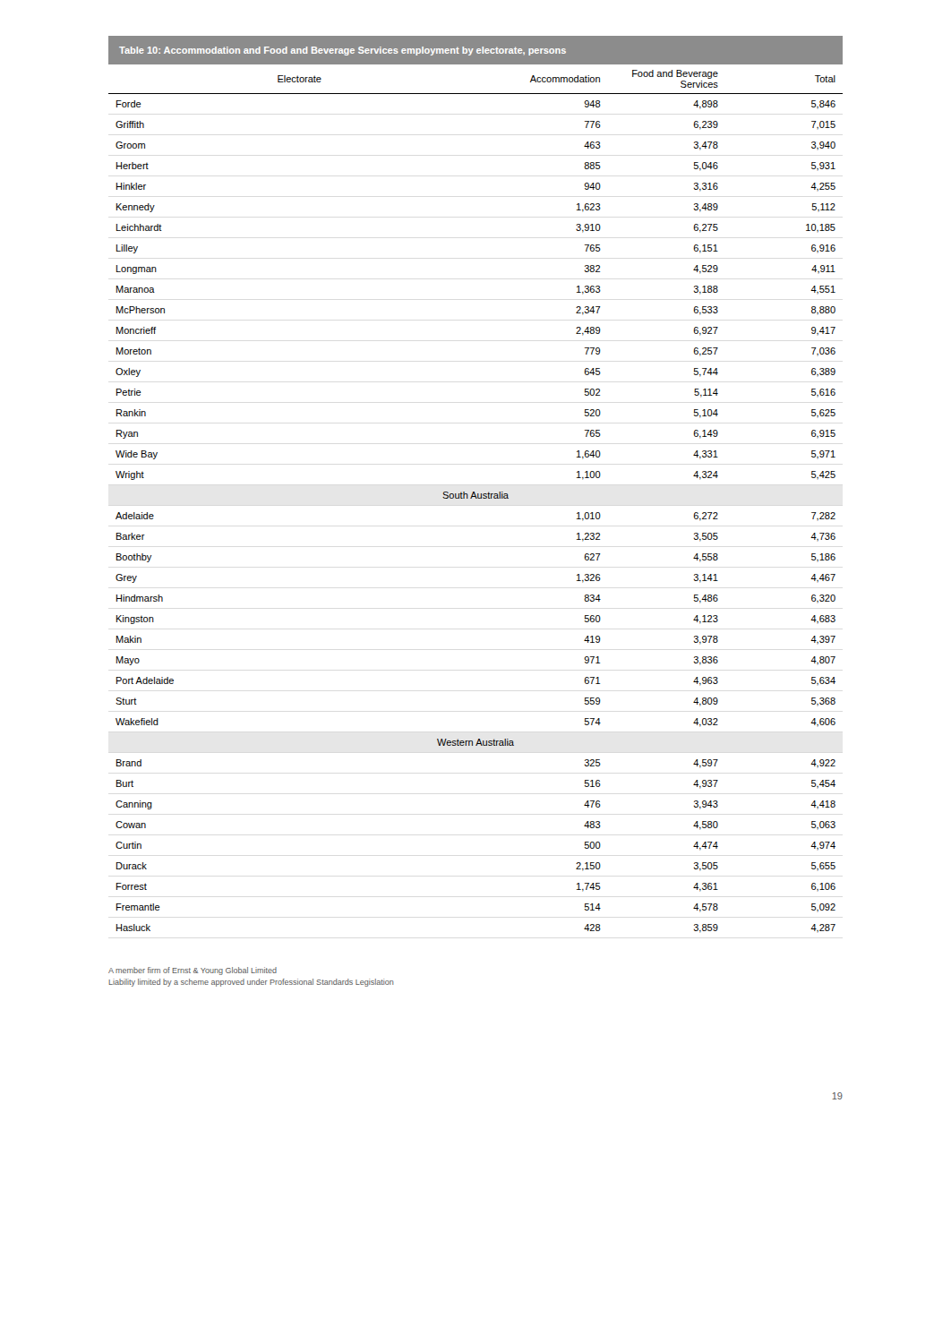Table 10: Accommodation and Food and Beverage Services employment by electorate, persons
| Electorate | Accommodation | Food and Beverage Services | Total |
| --- | --- | --- | --- |
| Forde | 948 | 4,898 | 5,846 |
| Griffith | 776 | 6,239 | 7,015 |
| Groom | 463 | 3,478 | 3,940 |
| Herbert | 885 | 5,046 | 5,931 |
| Hinkler | 940 | 3,316 | 4,255 |
| Kennedy | 1,623 | 3,489 | 5,112 |
| Leichhardt | 3,910 | 6,275 | 10,185 |
| Lilley | 765 | 6,151 | 6,916 |
| Longman | 382 | 4,529 | 4,911 |
| Maranoa | 1,363 | 3,188 | 4,551 |
| McPherson | 2,347 | 6,533 | 8,880 |
| Moncrieff | 2,489 | 6,927 | 9,417 |
| Moreton | 779 | 6,257 | 7,036 |
| Oxley | 645 | 5,744 | 6,389 |
| Petrie | 502 | 5,114 | 5,616 |
| Rankin | 520 | 5,104 | 5,625 |
| Ryan | 765 | 6,149 | 6,915 |
| Wide Bay | 1,640 | 4,331 | 5,971 |
| Wright | 1,100 | 4,324 | 5,425 |
| South Australia |
| Adelaide | 1,010 | 6,272 | 7,282 |
| Barker | 1,232 | 3,505 | 4,736 |
| Boothby | 627 | 4,558 | 5,186 |
| Grey | 1,326 | 3,141 | 4,467 |
| Hindmarsh | 834 | 5,486 | 6,320 |
| Kingston | 560 | 4,123 | 4,683 |
| Makin | 419 | 3,978 | 4,397 |
| Mayo | 971 | 3,836 | 4,807 |
| Port Adelaide | 671 | 4,963 | 5,634 |
| Sturt | 559 | 4,809 | 5,368 |
| Wakefield | 574 | 4,032 | 4,606 |
| Western Australia |
| Brand | 325 | 4,597 | 4,922 |
| Burt | 516 | 4,937 | 5,454 |
| Canning | 476 | 3,943 | 4,418 |
| Cowan | 483 | 4,580 | 5,063 |
| Curtin | 500 | 4,474 | 4,974 |
| Durack | 2,150 | 3,505 | 5,655 |
| Forrest | 1,745 | 4,361 | 6,106 |
| Fremantle | 514 | 4,578 | 5,092 |
| Hasluck | 428 | 3,859 | 4,287 |
A member firm of Ernst & Young Global Limited
Liability limited by a scheme approved under Professional Standards Legislation
19